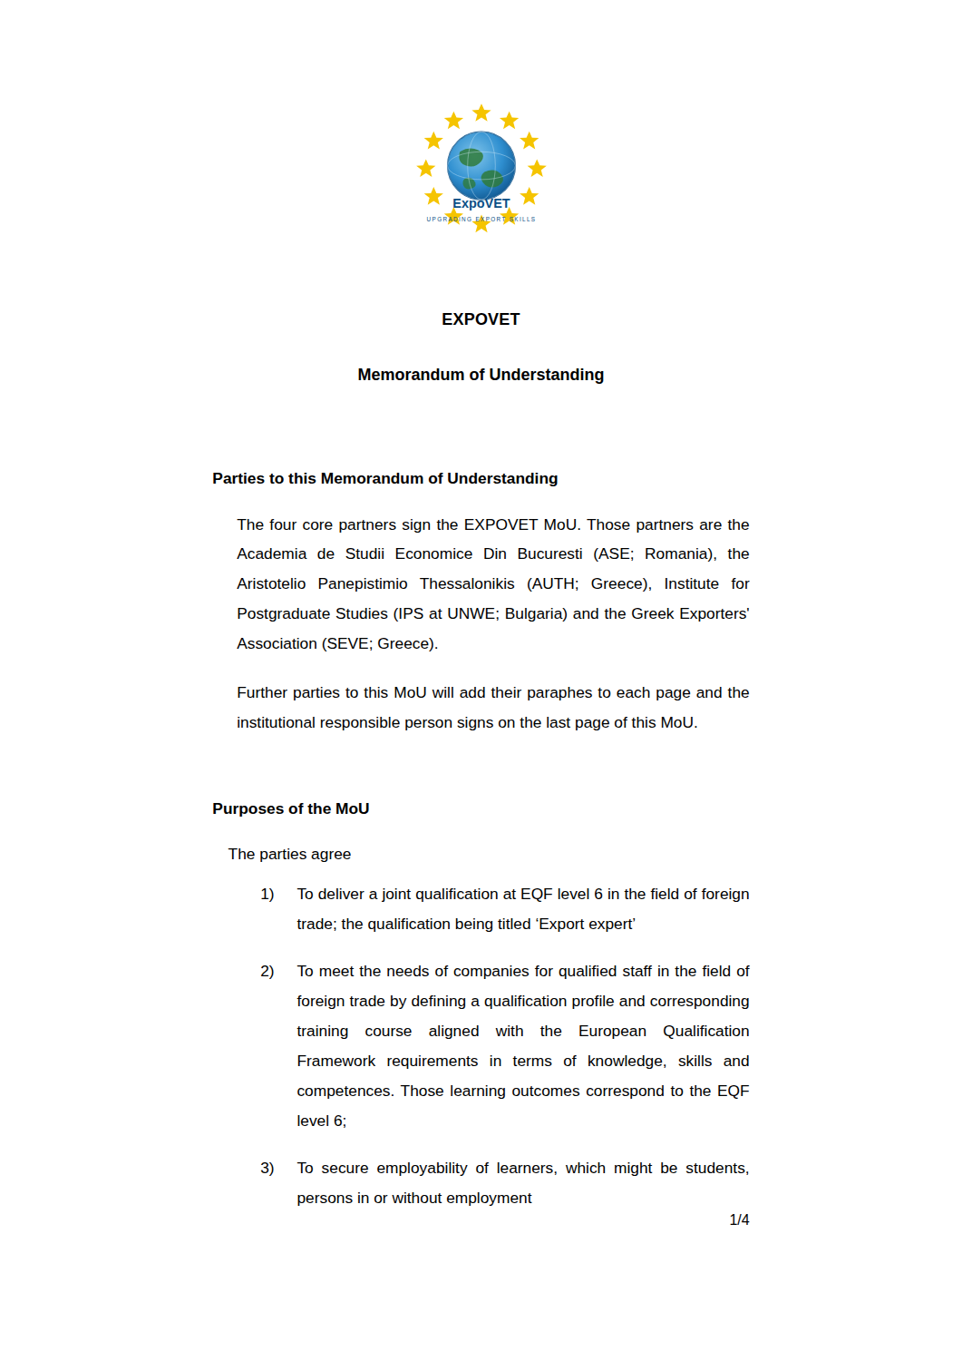ExpoVET UPGRADING EXPORT SKILLS
EXPOVET
Memorandum of Understanding
Parties to this Memorandum of Understanding
The four core partners sign the EXPOVET MoU. Those partners are the Academia de Studii Economice Din Bucuresti (ASE; Romania), the Aristotelio Panepistimio Thessalonikis (AUTH; Greece), Institute for Postgraduate Studies (IPS at UNWE; Bulgaria) and the Greek Exporters' Association (SEVE; Greece).
Further parties to this MoU will add their paraphes to each page and the institutional responsible person signs on the last page of this MoU.
Purposes of the MoU
The parties agree
To deliver a joint qualification at EQF level 6 in the field of foreign trade; the qualification being titled ‘Export expert’
To meet the needs of companies for qualified staff in the field of foreign trade by defining a qualification profile and corresponding training course aligned with the European Qualification Framework requirements in terms of knowledge, skills and competences. Those learning outcomes correspond to the EQF level 6;
To secure employability of learners, which might be students, persons in or without employment
1/4